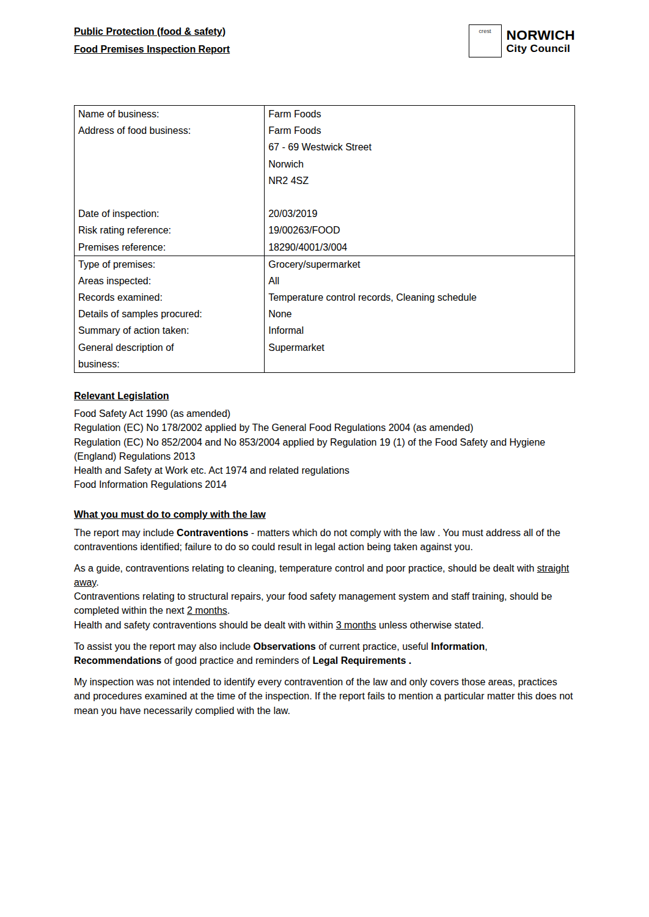crest NORWICHCity Council
Public Protection (food & safety)
Food Premises Inspection Report
| Name of business: | Farm Foods |
| Address of food business: | Farm Foods |
| | 67 - 69 Westwick Street |
| | Norwich |
| | NR2 4SZ |
| Date of inspection: | 20/03/2019 |
| Risk rating reference: | 19/00263/FOOD |
| Premises reference: | 18290/4001/3/004 |
| Type of premises: | Grocery/supermarket |
| Areas inspected: | All |
| Records examined: | Temperature control records, Cleaning schedule |
| Details of samples procured: | None |
| Summary of action taken: | Informal |
| General description of | Supermarket |
| business: | |
Relevant Legislation
Food Safety Act 1990 (as amended)
Regulation (EC) No 178/2002 applied by The General Food Regulations 2004 (as amended)
Regulation (EC) No 852/2004 and No 853/2004 applied by Regulation 19 (1) of the Food Safety and Hygiene (England) Regulations 2013
Health and Safety at Work etc. Act 1974 and related regulations
Food Information Regulations 2014
What you must do to comply with the law
The report may include Contraventions - matters which do not comply with the law . You must address all of the contraventions identified; failure to do so could result in legal action being taken against you.
As a guide, contraventions relating to cleaning, temperature control and poor practice, should be dealt with straight away.
Contraventions relating to structural repairs, your food safety management system and staff training, should be completed within the next 2 months.
Health and safety contraventions should be dealt with within 3 months unless otherwise stated.
To assist you the report may also include Observations of current practice, useful Information, Recommendations of good practice and reminders of Legal Requirements .
My inspection was not intended to identify every contravention of the law and only covers those areas, practices and procedures examined at the time of the inspection. If the report fails to mention a particular matter this does not mean you have necessarily complied with the law.